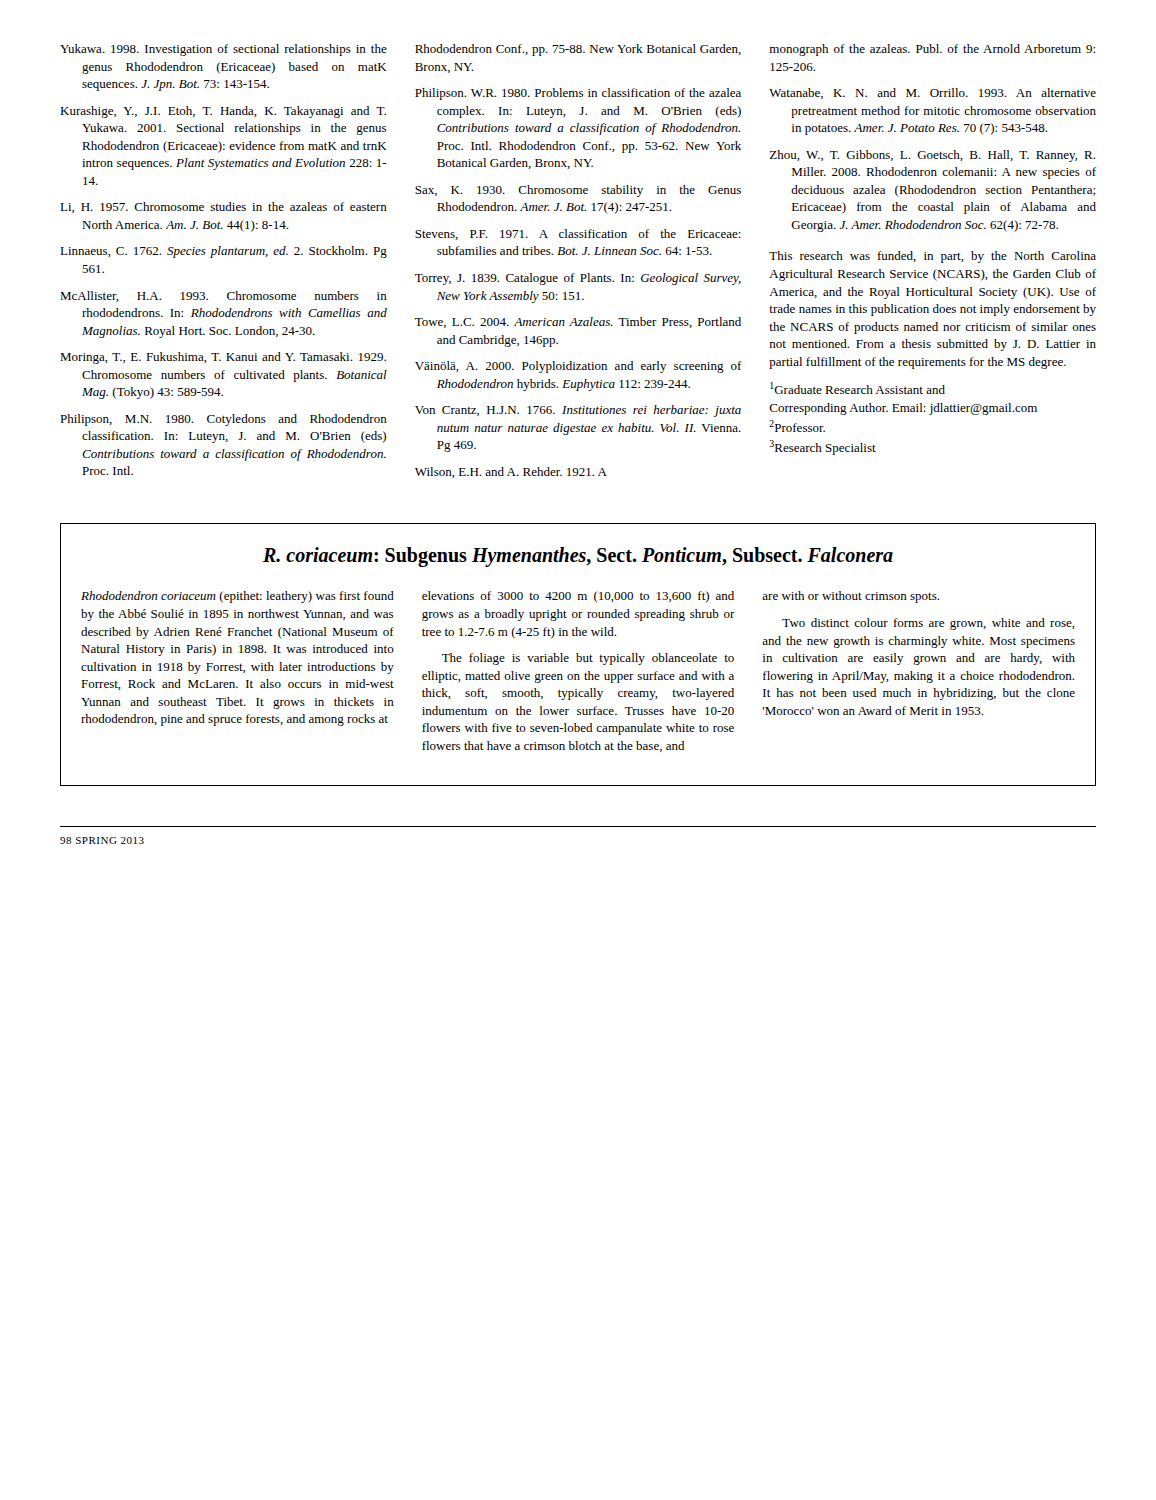Yukawa. 1998. Investigation of sectional relationships in the genus Rhododendron (Ericaceae) based on matK sequences. J. Jpn. Bot. 73: 143-154.
Kurashige, Y., J.I. Etoh, T. Handa, K. Takayanagi and T. Yukawa. 2001. Sectional relationships in the genus Rhododendron (Ericaceae): evidence from matK and trnK intron sequences. Plant Systematics and Evolution 228: 1-14.
Li, H. 1957. Chromosome studies in the azaleas of eastern North America. Am. J. Bot. 44(1): 8-14.
Linnaeus, C. 1762. Species plantarum, ed. 2. Stockholm. Pg 561.
McAllister, H.A. 1993. Chromosome numbers in rhododendrons. In: Rhododendrons with Camellias and Magnolias. Royal Hort. Soc. London, 24-30.
Moringa, T., E. Fukushima, T. Kanui and Y. Tamasaki. 1929. Chromosome numbers of cultivated plants. Botanical Mag. (Tokyo) 43: 589-594.
Philipson, M.N. 1980. Cotyledons and Rhododendron classification. In: Luteyn, J. and M. O'Brien (eds) Contributions toward a classification of Rhododendron. Proc. Intl.
Rhododendron Conf., pp. 75-88. New York Botanical Garden, Bronx, NY.
Philipson. W.R. 1980. Problems in classification of the azalea complex. In: Luteyn, J. and M. O'Brien (eds) Contributions toward a classification of Rhododendron. Proc. Intl. Rhododendron Conf., pp. 53-62. New York Botanical Garden, Bronx, NY.
Sax, K. 1930. Chromosome stability in the Genus Rhododendron. Amer. J. Bot. 17(4): 247-251.
Stevens, P.F. 1971. A classification of the Ericaceae: subfamilies and tribes. Bot. J. Linnean Soc. 64: 1-53.
Torrey, J. 1839. Catalogue of Plants. In: Geological Survey, New York Assembly 50: 151.
Towe, L.C. 2004. American Azaleas. Timber Press, Portland and Cambridge, 146pp.
Väinölä, A. 2000. Polyploidization and early screening of Rhododendron hybrids. Euphytica 112: 239-244.
Von Crantz, H.J.N. 1766. Institutiones rei herbariae: juxta nutum natur naturae digestae ex habitu. Vol. II. Vienna. Pg 469.
Wilson, E.H. and A. Rehder. 1921. A
monograph of the azaleas. Publ. of the Arnold Arboretum 9: 125-206.
Watanabe, K. N. and M. Orrillo. 1993. An alternative pretreatment method for mitotic chromosome observation in potatoes. Amer. J. Potato Res. 70 (7): 543-548.
Zhou, W., T. Gibbons, L. Goetsch, B. Hall, T. Ranney, R. Miller. 2008. Rhododenron colemanii: A new species of deciduous azalea (Rhododendron section Pentanthera; Ericaceae) from the coastal plain of Alabama and Georgia. J. Amer. Rhododendron Soc. 62(4): 72-78.
This research was funded, in part, by the North Carolina Agricultural Research Service (NCARS), the Garden Club of America, and the Royal Horticultural Society (UK). Use of trade names in this publication does not imply endorsement by the NCARS of products named nor criticism of similar ones not mentioned. From a thesis submitted by J. D. Lattier in partial fulfillment of the requirements for the MS degree.
1Graduate Research Assistant and
Corresponding Author. Email: jdlattier@gmail.com
2Professor.
3Research Specialist
R. coriaceum: Subgenus Hymenanthes, Sect. Ponticum, Subsect. Falconera
Rhododendron coriaceum (epithet: leathery) was first found by the Abbé Soulié in 1895 in northwest Yunnan, and was described by Adrien René Franchet (National Museum of Natural History in Paris) in 1898. It was introduced into cultivation in 1918 by Forrest, with later introductions by Forrest, Rock and McLaren. It also occurs in mid-west Yunnan and southeast Tibet. It grows in thickets in rhododendron, pine and spruce forests, and among rocks at
elevations of 3000 to 4200 m (10,000 to 13,600 ft) and grows as a broadly upright or rounded spreading shrub or tree to 1.2-7.6 m (4-25 ft) in the wild.
The foliage is variable but typically oblanceolate to elliptic, matted olive green on the upper surface and with a thick, soft, smooth, typically creamy, two-layered indumentum on the lower surface. Trusses have 10-20 flowers with five to seven-lobed campanulate white to rose flowers that have a crimson blotch at the base, and
are with or without crimson spots.
Two distinct colour forms are grown, white and rose, and the new growth is charmingly white. Most specimens in cultivation are easily grown and are hardy, with flowering in April/May, making it a choice rhododendron. It has not been used much in hybridizing, but the clone 'Morocco' won an Award of Merit in 1953.
98 SPRING 2013